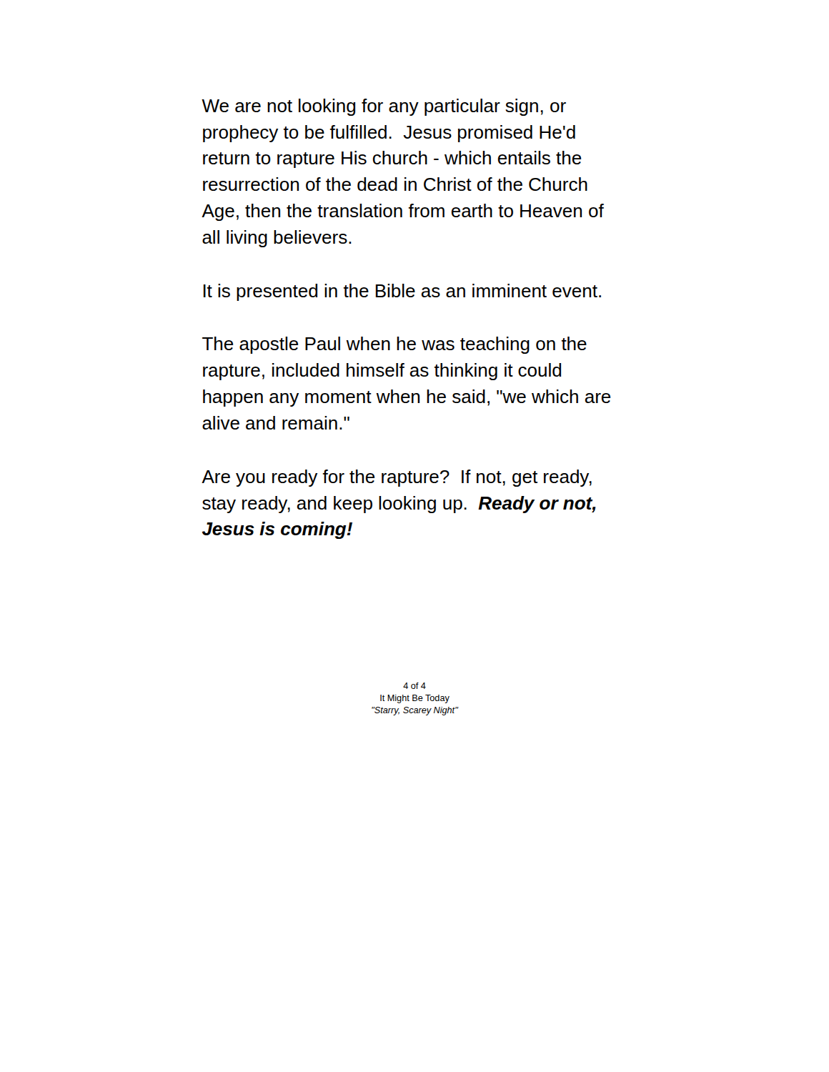We are not looking for any particular sign, or prophecy to be fulfilled. Jesus promised He'd return to rapture His church - which entails the resurrection of the dead in Christ of the Church Age, then the translation from earth to Heaven of all living believers.
It is presented in the Bible as an imminent event.
The apostle Paul when he was teaching on the rapture, included himself as thinking it could happen any moment when he said, "we which are alive and remain."
Are you ready for the rapture? If not, get ready, stay ready, and keep looking up. Ready or not, Jesus is coming!
4 of 4
It Might Be Today
"Starry, Scarey Night"